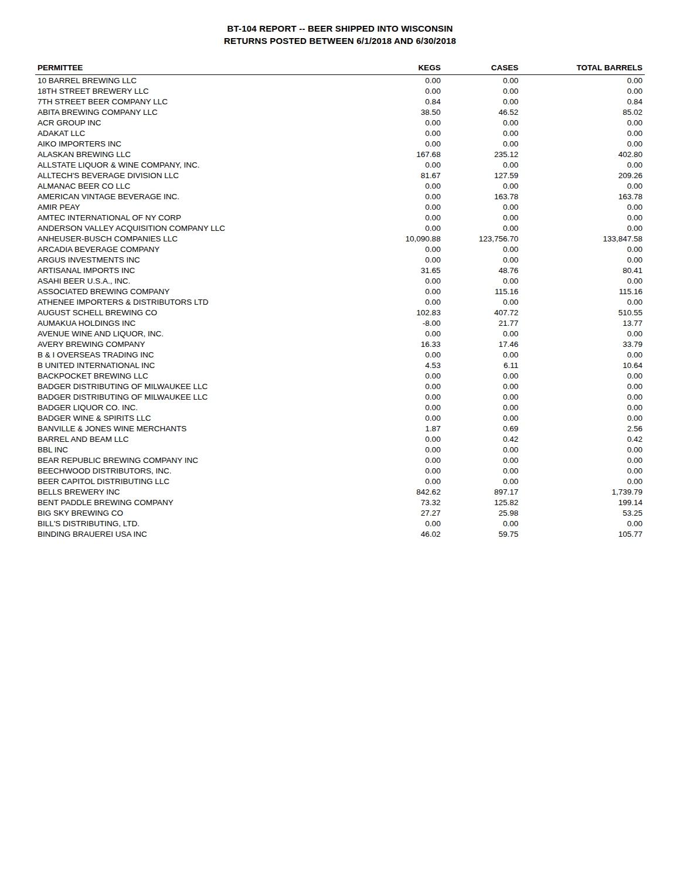BT-104 REPORT -- BEER SHIPPED INTO WISCONSIN
RETURNS POSTED BETWEEN 6/1/2018 AND 6/30/2018
| PERMITTEE | KEGS | CASES | TOTAL BARRELS |
| --- | --- | --- | --- |
| 10 BARREL BREWING LLC | 0.00 | 0.00 | 0.00 |
| 18TH STREET BREWERY LLC | 0.00 | 0.00 | 0.00 |
| 7TH STREET BEER COMPANY LLC | 0.84 | 0.00 | 0.84 |
| ABITA BREWING COMPANY LLC | 38.50 | 46.52 | 85.02 |
| ACR GROUP INC | 0.00 | 0.00 | 0.00 |
| ADAKAT LLC | 0.00 | 0.00 | 0.00 |
| AIKO IMPORTERS INC | 0.00 | 0.00 | 0.00 |
| ALASKAN BREWING LLC | 167.68 | 235.12 | 402.80 |
| ALLSTATE LIQUOR & WINE COMPANY, INC. | 0.00 | 0.00 | 0.00 |
| ALLTECH'S BEVERAGE DIVISION LLC | 81.67 | 127.59 | 209.26 |
| ALMANAC BEER CO LLC | 0.00 | 0.00 | 0.00 |
| AMERICAN VINTAGE BEVERAGE INC. | 0.00 | 163.78 | 163.78 |
| AMIR PEAY | 0.00 | 0.00 | 0.00 |
| AMTEC INTERNATIONAL OF NY CORP | 0.00 | 0.00 | 0.00 |
| ANDERSON VALLEY ACQUISITION COMPANY LLC | 0.00 | 0.00 | 0.00 |
| ANHEUSER-BUSCH COMPANIES LLC | 10,090.88 | 123,756.70 | 133,847.58 |
| ARCADIA BEVERAGE COMPANY | 0.00 | 0.00 | 0.00 |
| ARGUS INVESTMENTS INC | 0.00 | 0.00 | 0.00 |
| ARTISANAL IMPORTS INC | 31.65 | 48.76 | 80.41 |
| ASAHI BEER U.S.A., INC. | 0.00 | 0.00 | 0.00 |
| ASSOCIATED BREWING COMPANY | 0.00 | 115.16 | 115.16 |
| ATHENEE IMPORTERS & DISTRIBUTORS LTD | 0.00 | 0.00 | 0.00 |
| AUGUST SCHELL BREWING CO | 102.83 | 407.72 | 510.55 |
| AUMAKUA HOLDINGS INC | -8.00 | 21.77 | 13.77 |
| AVENUE WINE AND LIQUOR, INC. | 0.00 | 0.00 | 0.00 |
| AVERY BREWING COMPANY | 16.33 | 17.46 | 33.79 |
| B & I OVERSEAS TRADING INC | 0.00 | 0.00 | 0.00 |
| B UNITED INTERNATIONAL INC | 4.53 | 6.11 | 10.64 |
| BACKPOCKET BREWING LLC | 0.00 | 0.00 | 0.00 |
| BADGER DISTRIBUTING OF MILWAUKEE LLC | 0.00 | 0.00 | 0.00 |
| BADGER DISTRIBUTING OF MILWAUKEE LLC | 0.00 | 0.00 | 0.00 |
| BADGER LIQUOR CO. INC. | 0.00 | 0.00 | 0.00 |
| BADGER WINE & SPIRITS LLC | 0.00 | 0.00 | 0.00 |
| BANVILLE & JONES WINE MERCHANTS | 1.87 | 0.69 | 2.56 |
| BARREL AND BEAM LLC | 0.00 | 0.42 | 0.42 |
| BBL INC | 0.00 | 0.00 | 0.00 |
| BEAR REPUBLIC BREWING COMPANY INC | 0.00 | 0.00 | 0.00 |
| BEECHWOOD DISTRIBUTORS, INC. | 0.00 | 0.00 | 0.00 |
| BEER CAPITOL DISTRIBUTING LLC | 0.00 | 0.00 | 0.00 |
| BELLS BREWERY INC | 842.62 | 897.17 | 1,739.79 |
| BENT PADDLE BREWING COMPANY | 73.32 | 125.82 | 199.14 |
| BIG SKY BREWING CO | 27.27 | 25.98 | 53.25 |
| BILL'S DISTRIBUTING, LTD. | 0.00 | 0.00 | 0.00 |
| BINDING BRAUEREI USA INC | 46.02 | 59.75 | 105.77 |